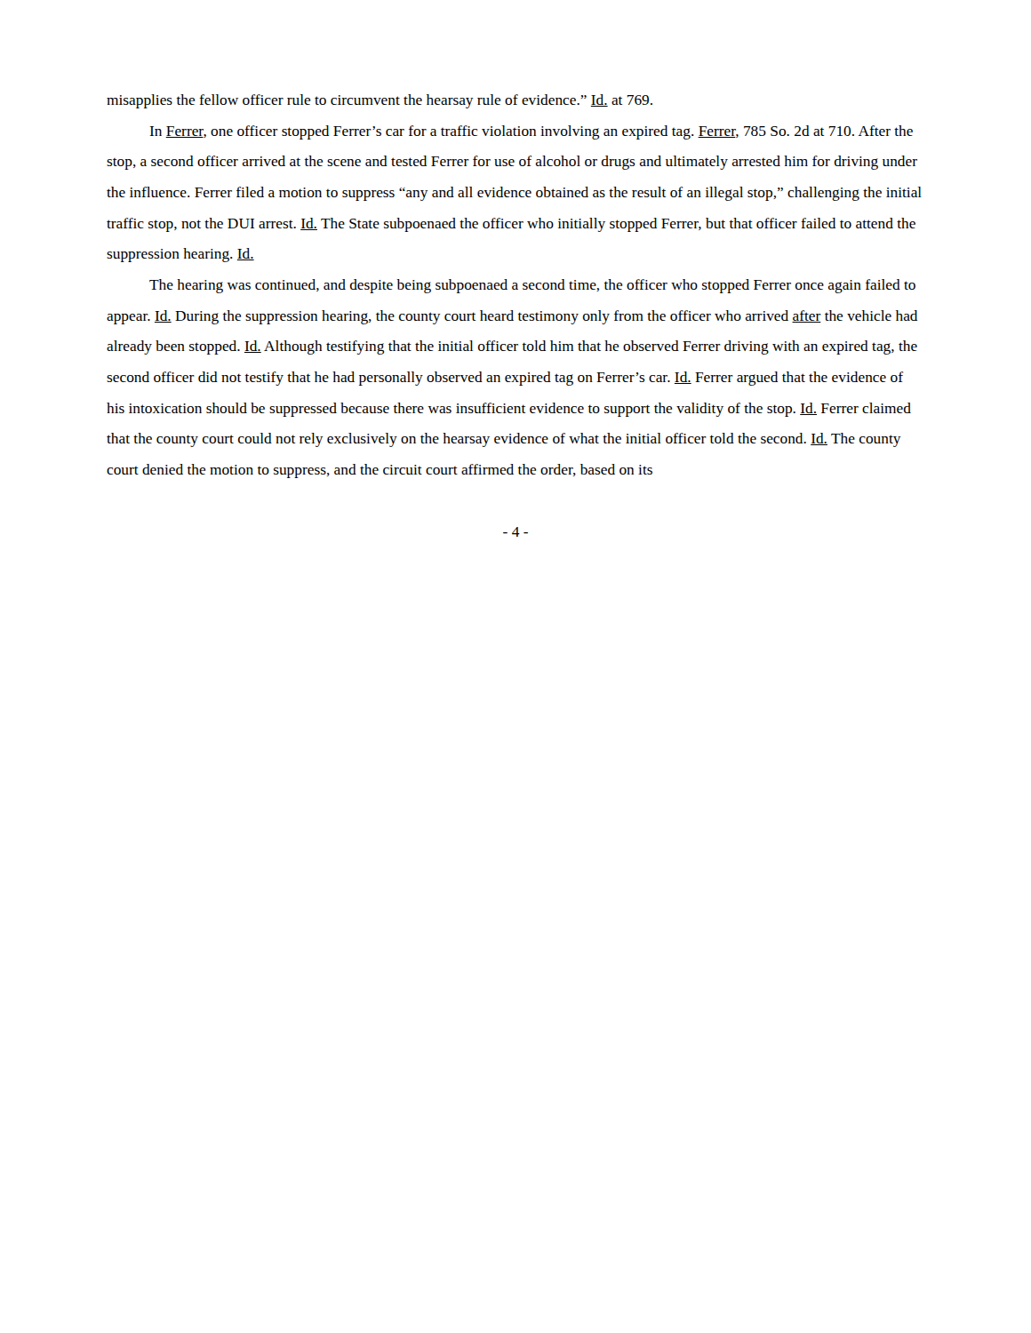misapplies the fellow officer rule to circumvent the hearsay rule of evidence.” Id. at 769.
In Ferrer, one officer stopped Ferrer’s car for a traffic violation involving an expired tag. Ferrer, 785 So. 2d at 710. After the stop, a second officer arrived at the scene and tested Ferrer for use of alcohol or drugs and ultimately arrested him for driving under the influence. Ferrer filed a motion to suppress “any and all evidence obtained as the result of an illegal stop,” challenging the initial traffic stop, not the DUI arrest. Id. The State subpoenaed the officer who initially stopped Ferrer, but that officer failed to attend the suppression hearing. Id.
The hearing was continued, and despite being subpoenaed a second time, the officer who stopped Ferrer once again failed to appear. Id. During the suppression hearing, the county court heard testimony only from the officer who arrived after the vehicle had already been stopped. Id. Although testifying that the initial officer told him that he observed Ferrer driving with an expired tag, the second officer did not testify that he had personally observed an expired tag on Ferrer’s car. Id. Ferrer argued that the evidence of his intoxication should be suppressed because there was insufficient evidence to support the validity of the stop. Id. Ferrer claimed that the county court could not rely exclusively on the hearsay evidence of what the initial officer told the second. Id. The county court denied the motion to suppress, and the circuit court affirmed the order, based on its
- 4 -